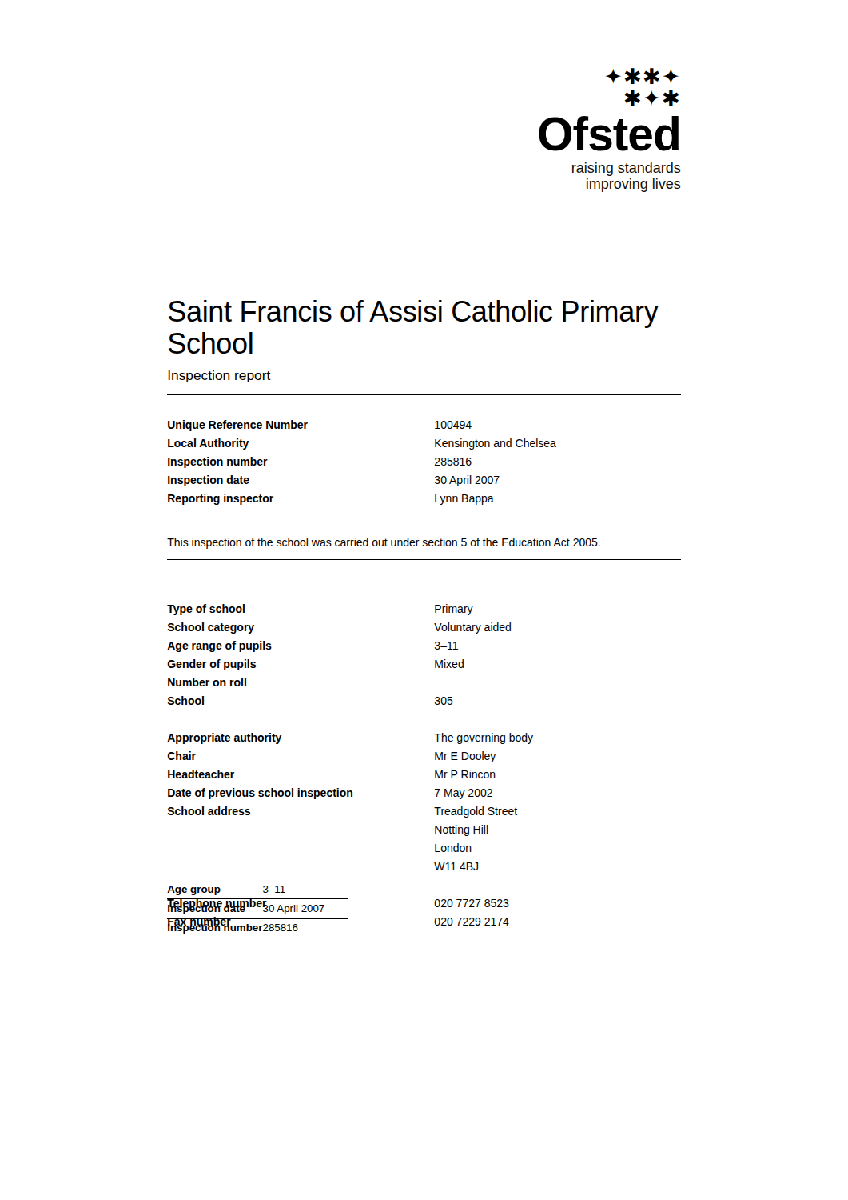✦✱✱✦
✱✦✱
Ofsted
raising standards
improving lives
Saint Francis of Assisi Catholic Primary
School
Inspection report
| Unique Reference Number | 100494 |
| Local Authority | Kensington and Chelsea |
| Inspection number | 285816 |
| Inspection date | 30 April 2007 |
| Reporting inspector | Lynn Bappa |
This inspection of the school was carried out under section 5 of the Education Act 2005.
| Type of school | Primary |
| School category | Voluntary aided |
| Age range of pupils | 3–11 |
| Gender of pupils | Mixed |
| Number on roll | |
| School | 305 |
| Appropriate authority | The governing body |
| Chair | Mr E Dooley |
| Headteacher | Mr P Rincon |
| Date of previous school inspection | 7 May 2002 |
| School address | Treadgold Street |
| | Notting Hill |
| | London |
| | W11 4BJ |
| Telephone number | 020 7727 8523 |
| Fax number | 020 7229 2174 |
| Age group | 3–11 |
| Inspection date | 30 April 2007 |
| Inspection number | 285816 |